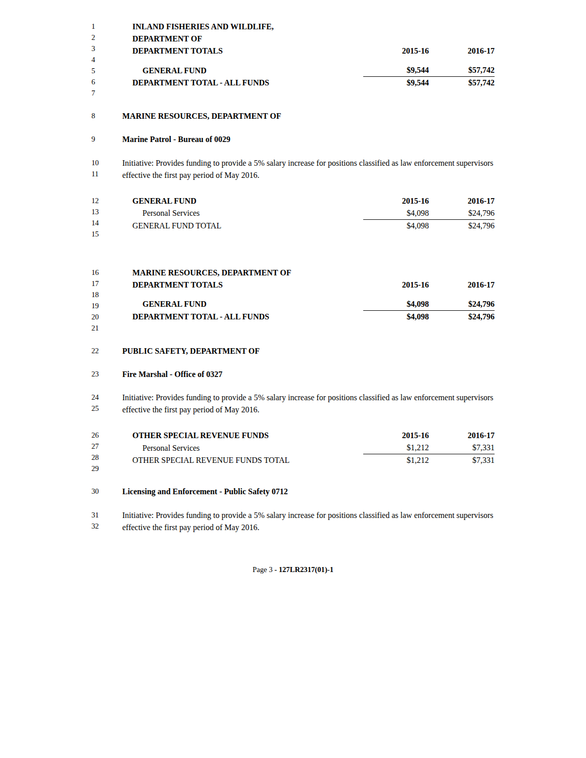| 1 2 3 4 5 6 7 | / INLAND FISHERIES AND WILDLIFE, / / / / DEPARTMENT OF / / / / DEPARTMENT TOTALS / 2015-16 / 2016-17 / / GENERAL FUND / $9,544 / $57,742 / / DEPARTMENT TOTAL - ALL FUNDS / $9,544 / $57,742 / |
| 8 | MARINE RESOURCES, DEPARTMENT OF |
| 9 | Marine Patrol - Bureau of 0029 |
| 10 11 | Initiative: Provides funding to provide a 5% salary increase for positions classified as law enforcement supervisors effective the first pay period of May 2016. |
| 12 13 14 15 | / GENERAL FUND / 2015-16 / 2016-17 / / Personal Services / $4,098 / $24,796 / / GENERAL FUND TOTAL / $4,098 / $24,796 / |
| 16 17 18 19 20 21 | / MARINE RESOURCES, DEPARTMENT OF / / / / DEPARTMENT TOTALS / 2015-16 / 2016-17 / / GENERAL FUND / $4,098 / $24,796 / / DEPARTMENT TOTAL - ALL FUNDS / $4,098 / $24,796 / |
| 22 | PUBLIC SAFETY, DEPARTMENT OF |
| 23 | Fire Marshal - Office of 0327 |
| 24 25 | Initiative: Provides funding to provide a 5% salary increase for positions classified as law enforcement supervisors effective the first pay period of May 2016. |
| 26 27 28 29 | / OTHER SPECIAL REVENUE FUNDS / 2015-16 / 2016-17 / / Personal Services / $1,212 / $7,331 / / OTHER SPECIAL REVENUE FUNDS TOTAL / $1,212 / $7,331 / |
| 30 | Licensing and Enforcement - Public Safety 0712 |
| 31 32 | Initiative: Provides funding to provide a 5% salary increase for positions classified as law enforcement supervisors effective the first pay period of May 2016. |
Page 3 - 127LR2317(01)-1